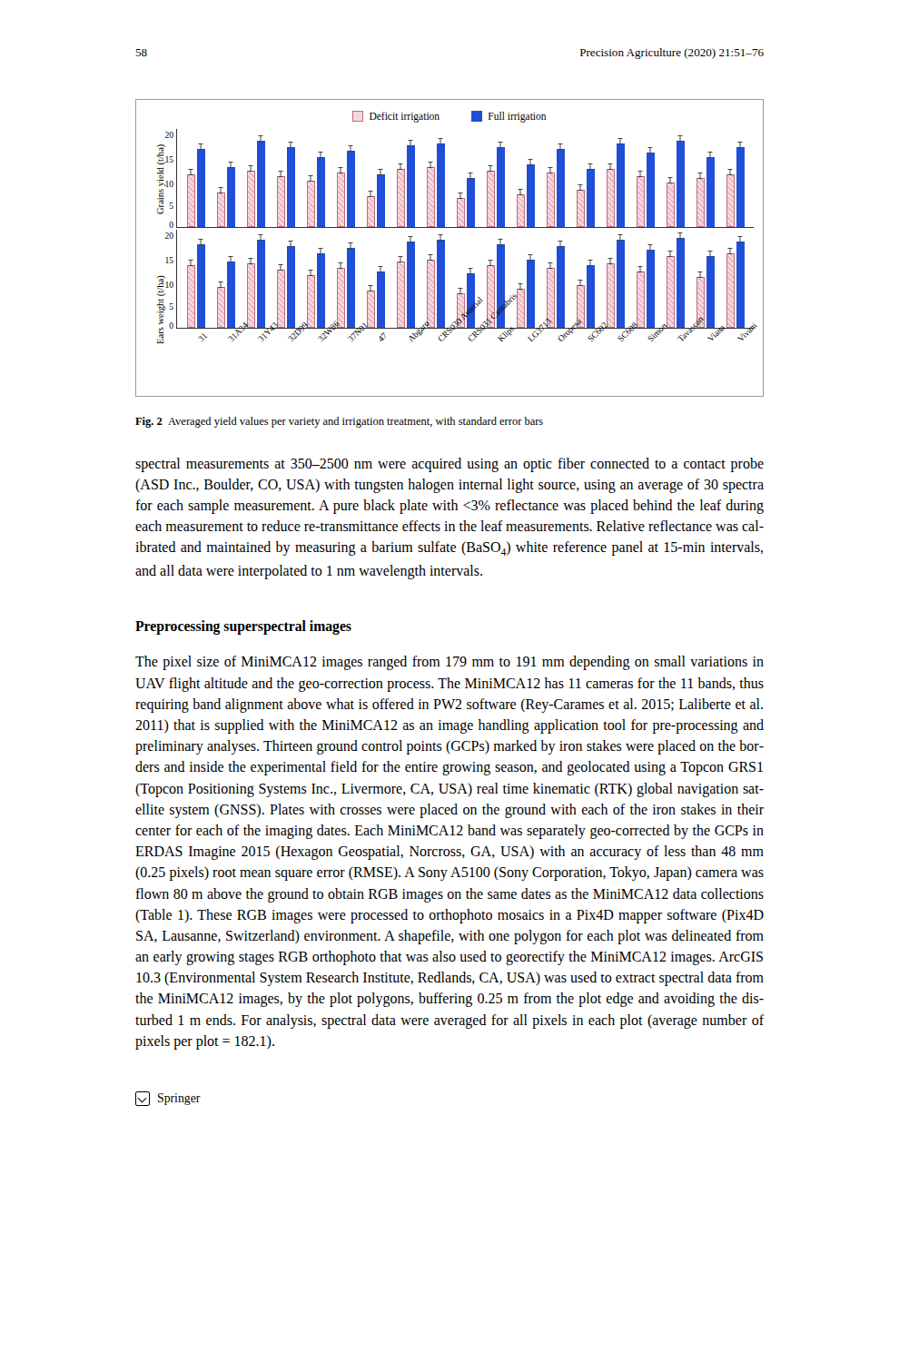58 Precision Agriculture (2020) 21:51–76
Deficit irrigation Full irrigation
Grains yield (t/ha)
20 15 10 5 0
Ears weight (t/ha)
20 15 10 5 0
31 31A34 31Y43 32D99 32W86 37N01 47 Abgaro CRS030 Asturial CRS031 Cantabris Klips LG3713 Oropesa SC602 SC608 Simon Tavascan Viana Vivani
Fig. 2 Averaged yield values per variety and irrigation treatment, with standard error bars
spectral measurements at 350–2500 nm were acquired using an optic fiber connected to a contact probe (ASD Inc., Boulder, CO, USA) with tungsten halogen internal light source, using an average of 30 spectra for each sample measurement. A pure black plate with <3% reflectance was placed behind the leaf during each measurement to reduce re-transmittance effects in the leaf measurements. Relative reflectance was calibrated and maintained by measuring a barium sulfate (BaSO4) white reference panel at 15-min intervals, and all data were interpolated to 1 nm wavelength intervals.
Preprocessing superspectral images
The pixel size of MiniMCA12 images ranged from 179 mm to 191 mm depending on small variations in UAV flight altitude and the geo-correction process. The MiniMCA12 has 11 cameras for the 11 bands, thus requiring band alignment above what is offered in PW2 software (Rey-Carames et al. 2015; Laliberte et al. 2011) that is supplied with the MiniMCA12 as an image handling application tool for pre-processing and preliminary analyses. Thirteen ground control points (GCPs) marked by iron stakes were placed on the borders and inside the experimental field for the entire growing season, and geolocated using a Topcon GRS1 (Topcon Positioning Systems Inc., Livermore, CA, USA) real time kinematic (RTK) global navigation satellite system (GNSS). Plates with crosses were placed on the ground with each of the iron stakes in their center for each of the imaging dates. Each MiniMCA12 band was separately geo-corrected by the GCPs in ERDAS Imagine 2015 (Hexagon Geospatial, Norcross, GA, USA) with an accuracy of less than 48 mm (0.25 pixels) root mean square error (RMSE). A Sony A5100 (Sony Corporation, Tokyo, Japan) camera was flown 80 m above the ground to obtain RGB images on the same dates as the MiniMCA12 data collections (Table 1). These RGB images were processed to orthophoto mosaics in a Pix4D mapper software (Pix4D SA, Lausanne, Switzerland) environment. A shapefile, with one polygon for each plot was delineated from an early growing stages RGB orthophoto that was also used to georectify the MiniMCA12 images. ArcGIS 10.3 (Environmental System Research Institute, Redlands, CA, USA) was used to extract spectral data from the MiniMCA12 images, by the plot polygons, buffering 0.25 m from the plot edge and avoiding the disturbed 1 m ends. For analysis, spectral data were averaged for all pixels in each plot (average number of pixels per plot = 182.1).
Springer